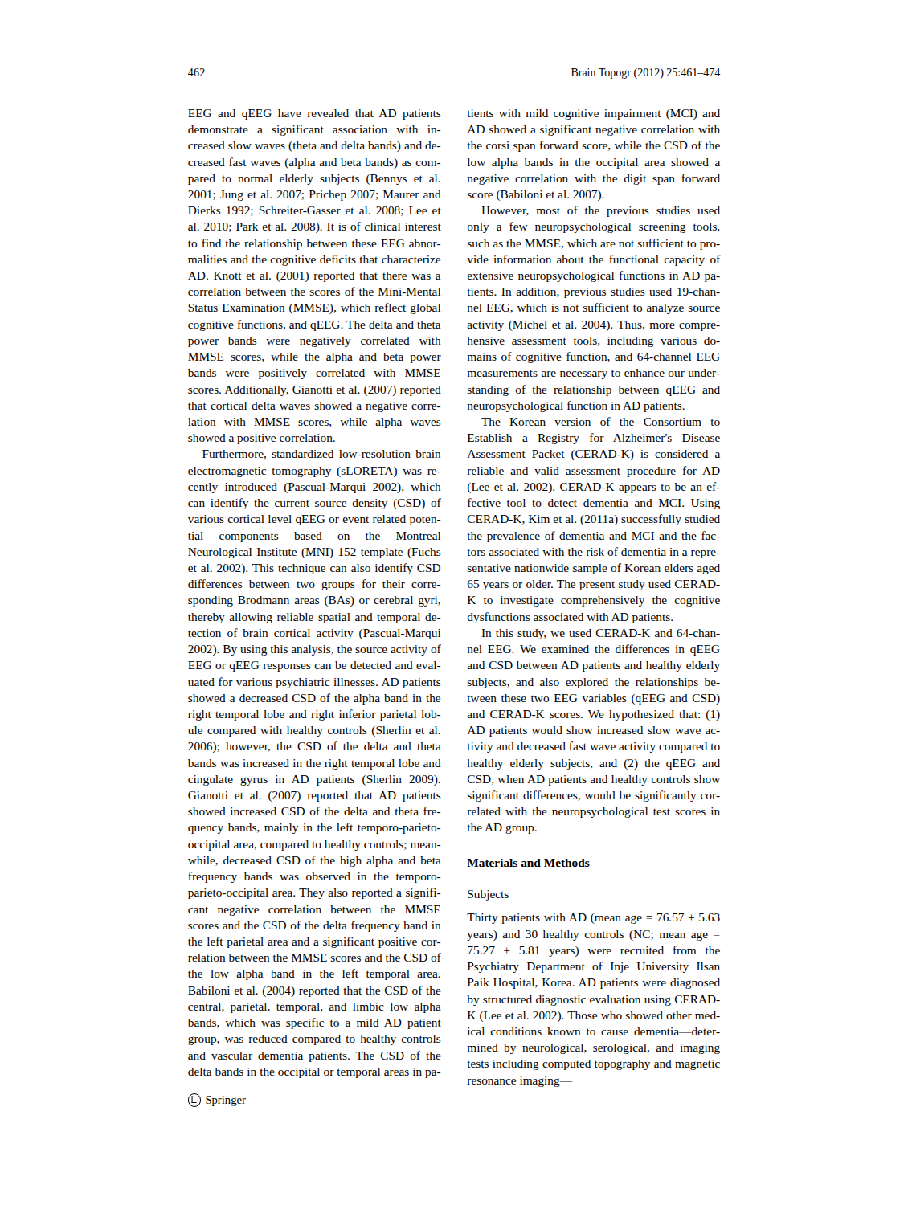462 Brain Topogr (2012) 25:461–474
EEG and qEEG have revealed that AD patients demonstrate a significant association with increased slow waves (theta and delta bands) and decreased fast waves (alpha and beta bands) as compared to normal elderly subjects (Bennys et al. 2001; Jung et al. 2007; Prichep 2007; Maurer and Dierks 1992; Schreiter-Gasser et al. 2008; Lee et al. 2010; Park et al. 2008). It is of clinical interest to find the relationship between these EEG abnormalities and the cognitive deficits that characterize AD. Knott et al. (2001) reported that there was a correlation between the scores of the Mini-Mental Status Examination (MMSE), which reflect global cognitive functions, and qEEG. The delta and theta power bands were negatively correlated with MMSE scores, while the alpha and beta power bands were positively correlated with MMSE scores. Additionally, Gianotti et al. (2007) reported that cortical delta waves showed a negative correlation with MMSE scores, while alpha waves showed a positive correlation.
Furthermore, standardized low-resolution brain electromagnetic tomography (sLORETA) was recently introduced (Pascual-Marqui 2002), which can identify the current source density (CSD) of various cortical level qEEG or event related potential components based on the Montreal Neurological Institute (MNI) 152 template (Fuchs et al. 2002). This technique can also identify CSD differences between two groups for their corresponding Brodmann areas (BAs) or cerebral gyri, thereby allowing reliable spatial and temporal detection of brain cortical activity (Pascual-Marqui 2002). By using this analysis, the source activity of EEG or qEEG responses can be detected and evaluated for various psychiatric illnesses. AD patients showed a decreased CSD of the alpha band in the right temporal lobe and right inferior parietal lobule compared with healthy controls (Sherlin et al. 2006); however, the CSD of the delta and theta bands was increased in the right temporal lobe and cingulate gyrus in AD patients (Sherlin 2009). Gianotti et al. (2007) reported that AD patients showed increased CSD of the delta and theta frequency bands, mainly in the left temporo-parieto-occipital area, compared to healthy controls; meanwhile, decreased CSD of the high alpha and beta frequency bands was observed in the temporo-parieto-occipital area. They also reported a significant negative correlation between the MMSE scores and the CSD of the delta frequency band in the left parietal area and a significant positive correlation between the MMSE scores and the CSD of the low alpha band in the left temporal area. Babiloni et al. (2004) reported that the CSD of the central, parietal, temporal, and limbic low alpha bands, which was specific to a mild AD patient group, was reduced compared to healthy controls and vascular dementia patients. The CSD of the delta bands in the occipital or temporal areas in patients with mild cognitive impairment (MCI) and AD showed a significant negative correlation with the corsi span forward score, while the CSD of the low alpha bands in the occipital area showed a negative correlation with the digit span forward score (Babiloni et al. 2007).
However, most of the previous studies used only a few neuropsychological screening tools, such as the MMSE, which are not sufficient to provide information about the functional capacity of extensive neuropsychological functions in AD patients. In addition, previous studies used 19-channel EEG, which is not sufficient to analyze source activity (Michel et al. 2004). Thus, more comprehensive assessment tools, including various domains of cognitive function, and 64-channel EEG measurements are necessary to enhance our understanding of the relationship between qEEG and neuropsychological function in AD patients.
The Korean version of the Consortium to Establish a Registry for Alzheimer's Disease Assessment Packet (CERAD-K) is considered a reliable and valid assessment procedure for AD (Lee et al. 2002). CERAD-K appears to be an effective tool to detect dementia and MCI. Using CERAD-K, Kim et al. (2011a) successfully studied the prevalence of dementia and MCI and the factors associated with the risk of dementia in a representative nationwide sample of Korean elders aged 65 years or older. The present study used CERAD-K to investigate comprehensively the cognitive dysfunctions associated with AD patients.
In this study, we used CERAD-K and 64-channel EEG. We examined the differences in qEEG and CSD between AD patients and healthy elderly subjects, and also explored the relationships between these two EEG variables (qEEG and CSD) and CERAD-K scores. We hypothesized that: (1) AD patients would show increased slow wave activity and decreased fast wave activity compared to healthy elderly subjects, and (2) the qEEG and CSD, when AD patients and healthy controls show significant differences, would be significantly correlated with the neuropsychological test scores in the AD group.
Materials and Methods
Subjects
Thirty patients with AD (mean age = 76.57 ± 5.63 years) and 30 healthy controls (NC; mean age = 75.27 ± 5.81 years) were recruited from the Psychiatry Department of Inje University Ilsan Paik Hospital, Korea. AD patients were diagnosed by structured diagnostic evaluation using CERAD-K (Lee et al. 2002). Those who showed other medical conditions known to cause dementia—determined by neurological, serological, and imaging tests including computed topography and magnetic resonance imaging—
Springer